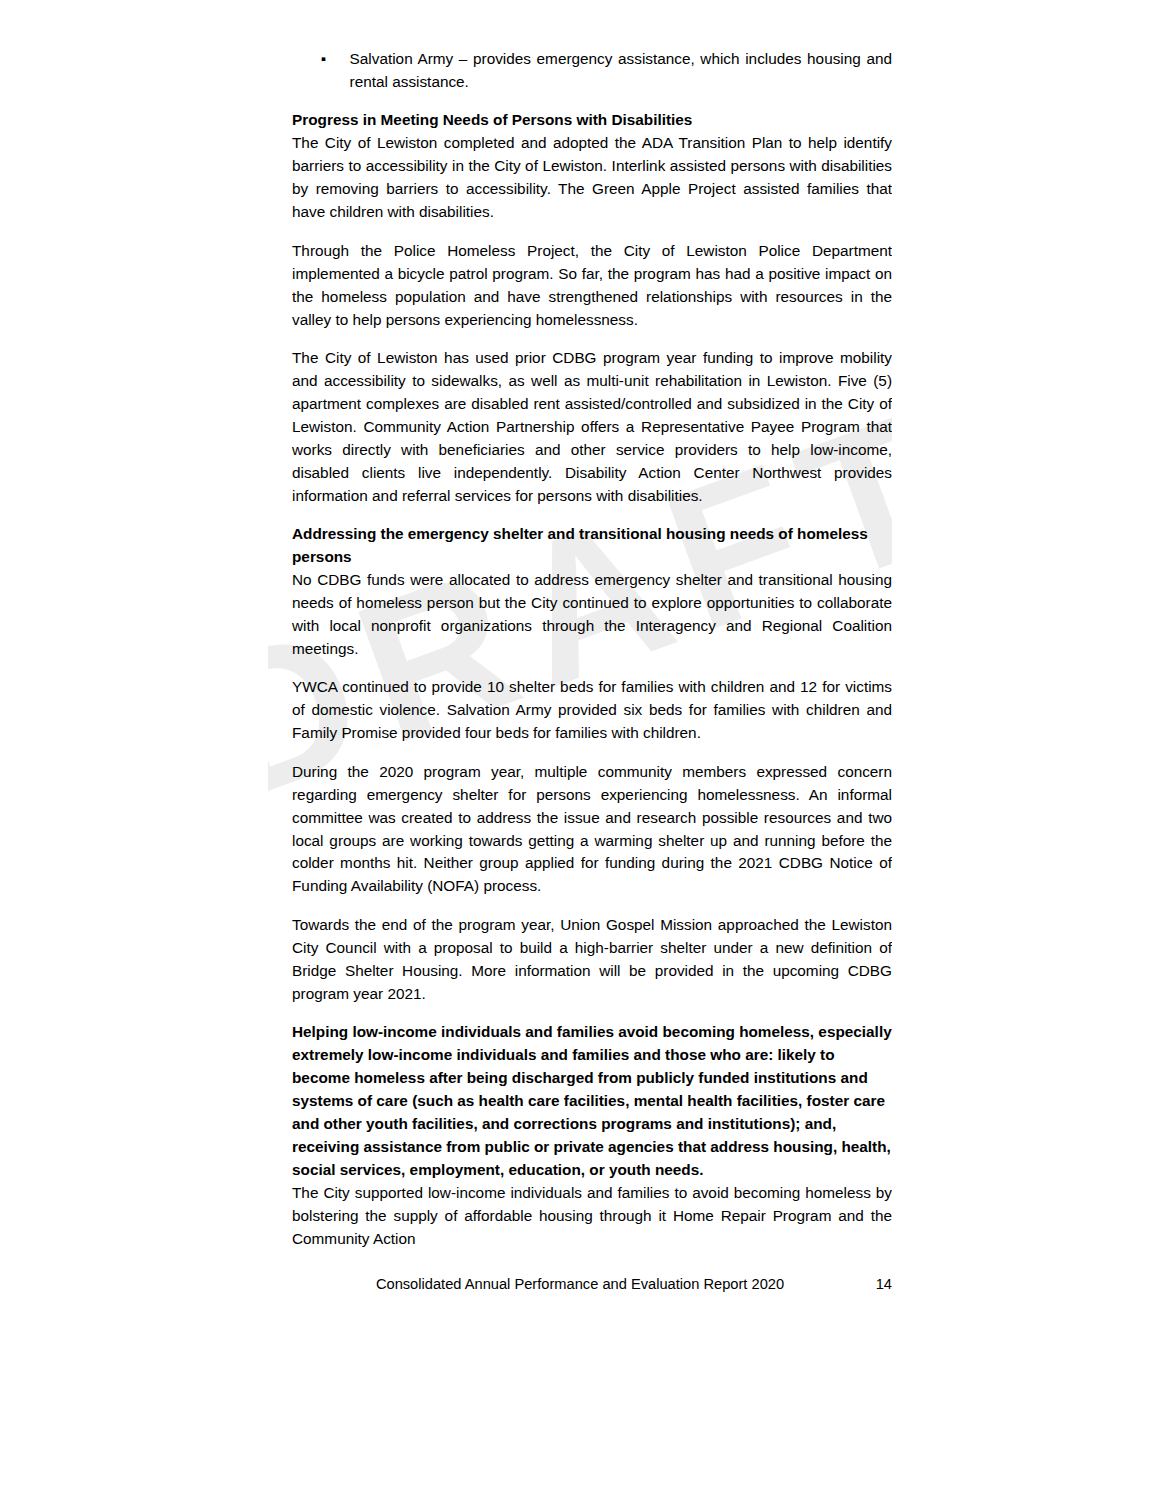DRAFT
Salvation Army – provides emergency assistance, which includes housing and rental assistance.
Progress in Meeting Needs of Persons with Disabilities
The City of Lewiston completed and adopted the ADA Transition Plan to help identify barriers to accessibility in the City of Lewiston. Interlink assisted persons with disabilities by removing barriers to accessibility. The Green Apple Project assisted families that have children with disabilities.
Through the Police Homeless Project, the City of Lewiston Police Department implemented a bicycle patrol program. So far, the program has had a positive impact on the homeless population and have strengthened relationships with resources in the valley to help persons experiencing homelessness.
The City of Lewiston has used prior CDBG program year funding to improve mobility and accessibility to sidewalks, as well as multi-unit rehabilitation in Lewiston. Five (5) apartment complexes are disabled rent assisted/controlled and subsidized in the City of Lewiston. Community Action Partnership offers a Representative Payee Program that works directly with beneficiaries and other service providers to help low-income, disabled clients live independently. Disability Action Center Northwest provides information and referral services for persons with disabilities.
Addressing the emergency shelter and transitional housing needs of homeless persons
No CDBG funds were allocated to address emergency shelter and transitional housing needs of homeless person but the City continued to explore opportunities to collaborate with local nonprofit organizations through the Interagency and Regional Coalition meetings.
YWCA continued to provide 10 shelter beds for families with children and 12 for victims of domestic violence. Salvation Army provided six beds for families with children and Family Promise provided four beds for families with children.
During the 2020 program year, multiple community members expressed concern regarding emergency shelter for persons experiencing homelessness. An informal committee was created to address the issue and research possible resources and two local groups are working towards getting a warming shelter up and running before the colder months hit. Neither group applied for funding during the 2021 CDBG Notice of Funding Availability (NOFA) process.
Towards the end of the program year, Union Gospel Mission approached the Lewiston City Council with a proposal to build a high-barrier shelter under a new definition of Bridge Shelter Housing. More information will be provided in the upcoming CDBG program year 2021.
Helping low-income individuals and families avoid becoming homeless, especially extremely low-income individuals and families and those who are: likely to become homeless after being discharged from publicly funded institutions and systems of care (such as health care facilities, mental health facilities, foster care and other youth facilities, and corrections programs and institutions); and, receiving assistance from public or private agencies that address housing, health, social services, employment, education, or youth needs.
The City supported low-income individuals and families to avoid becoming homeless by bolstering the supply of affordable housing through it Home Repair Program and the Community Action
Consolidated Annual Performance and Evaluation Report 2020
14